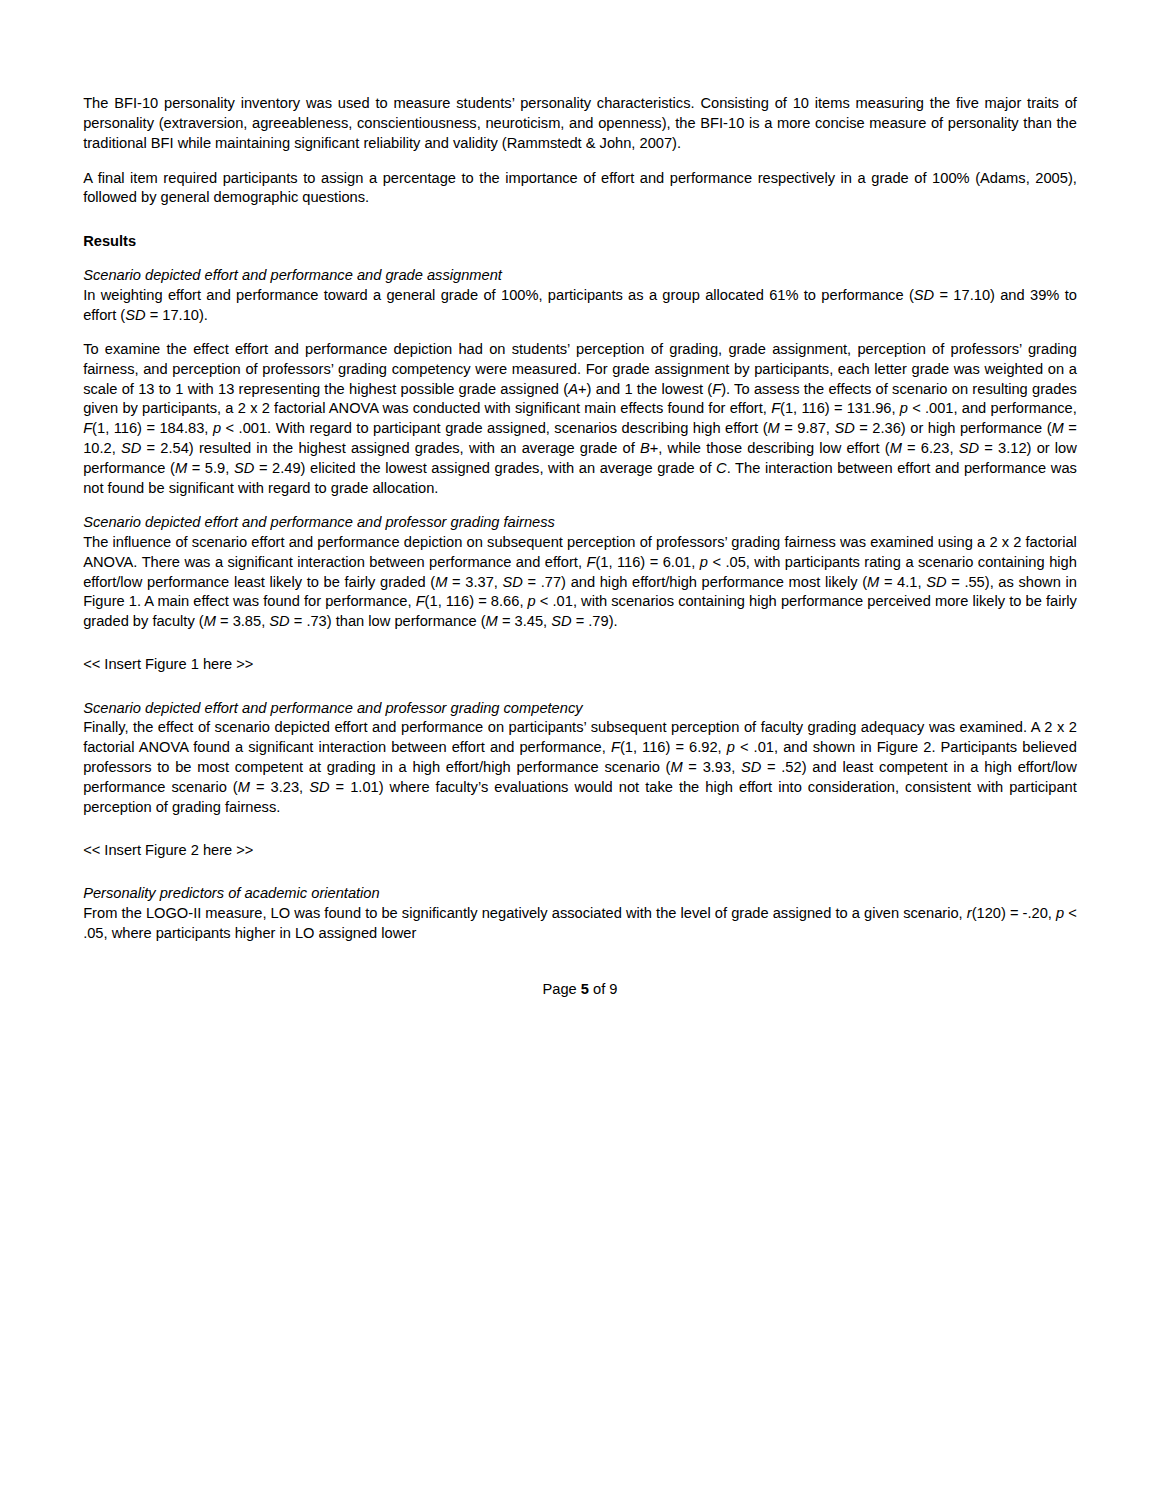The BFI-10 personality inventory was used to measure students’ personality characteristics. Consisting of 10 items measuring the five major traits of personality (extraversion, agreeableness, conscientiousness, neuroticism, and openness), the BFI-10 is a more concise measure of personality than the traditional BFI while maintaining significant reliability and validity (Rammstedt & John, 2007).
A final item required participants to assign a percentage to the importance of effort and performance respectively in a grade of 100% (Adams, 2005), followed by general demographic questions.
Results
Scenario depicted effort and performance and grade assignment
In weighting effort and performance toward a general grade of 100%, participants as a group allocated 61% to performance (SD = 17.10) and 39% to effort (SD = 17.10).
To examine the effect effort and performance depiction had on students’ perception of grading, grade assignment, perception of professors’ grading fairness, and perception of professors’ grading competency were measured. For grade assignment by participants, each letter grade was weighted on a scale of 13 to 1 with 13 representing the highest possible grade assigned (A+) and 1 the lowest (F). To assess the effects of scenario on resulting grades given by participants, a 2 x 2 factorial ANOVA was conducted with significant main effects found for effort, F(1, 116) = 131.96, p < .001, and performance, F(1, 116) = 184.83, p < .001. With regard to participant grade assigned, scenarios describing high effort (M = 9.87, SD = 2.36) or high performance (M = 10.2, SD = 2.54) resulted in the highest assigned grades, with an average grade of B+, while those describing low effort (M = 6.23, SD = 3.12) or low performance (M = 5.9, SD = 2.49) elicited the lowest assigned grades, with an average grade of C. The interaction between effort and performance was not found be significant with regard to grade allocation.
Scenario depicted effort and performance and professor grading fairness
The influence of scenario effort and performance depiction on subsequent perception of professors’ grading fairness was examined using a 2 x 2 factorial ANOVA. There was a significant interaction between performance and effort, F(1, 116) = 6.01, p < .05, with participants rating a scenario containing high effort/low performance least likely to be fairly graded (M = 3.37, SD = .77) and high effort/high performance most likely (M = 4.1, SD = .55), as shown in Figure 1. A main effect was found for performance, F(1, 116) = 8.66, p < .01, with scenarios containing high performance perceived more likely to be fairly graded by faculty (M = 3.85, SD = .73) than low performance (M = 3.45, SD = .79).
<< Insert Figure 1 here >>
Scenario depicted effort and performance and professor grading competency
Finally, the effect of scenario depicted effort and performance on participants’ subsequent perception of faculty grading adequacy was examined. A 2 x 2 factorial ANOVA found a significant interaction between effort and performance, F(1, 116) = 6.92, p < .01, and shown in Figure 2. Participants believed professors to be most competent at grading in a high effort/high performance scenario (M = 3.93, SD = .52) and least competent in a high effort/low performance scenario (M = 3.23, SD = 1.01) where faculty’s evaluations would not take the high effort into consideration, consistent with participant perception of grading fairness.
<< Insert Figure 2 here >>
Personality predictors of academic orientation
From the LOGO-II measure, LO was found to be significantly negatively associated with the level of grade assigned to a given scenario, r(120) = -.20, p < .05, where participants higher in LO assigned lower
Page 5 of 9